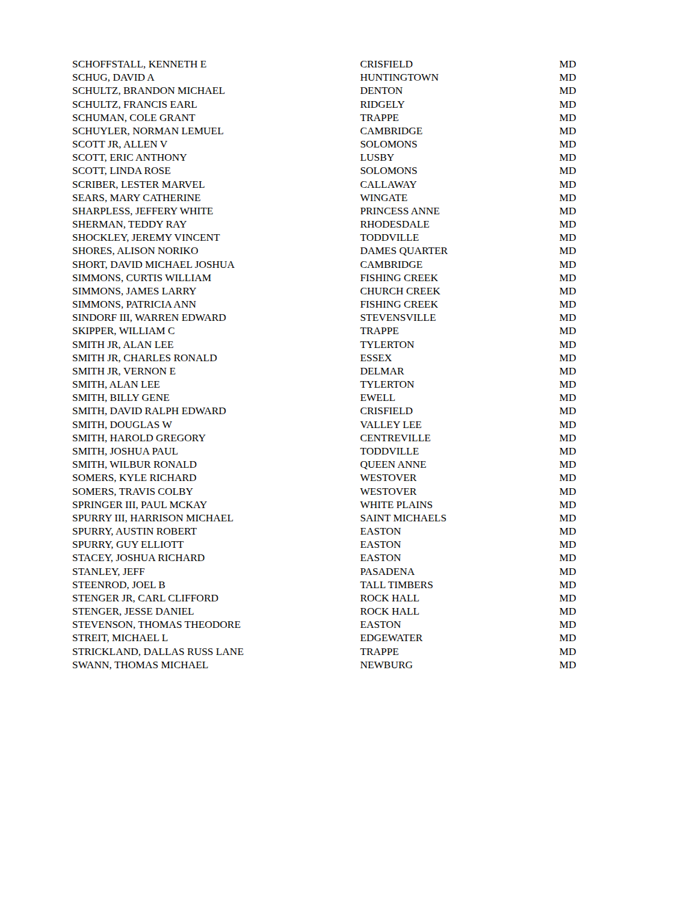| SCHOFFSTALL, KENNETH E | CRISFIELD | MD |
| SCHUG, DAVID A | HUNTINGTOWN | MD |
| SCHULTZ, BRANDON MICHAEL | DENTON | MD |
| SCHULTZ, FRANCIS EARL | RIDGELY | MD |
| SCHUMAN, COLE GRANT | TRAPPE | MD |
| SCHUYLER, NORMAN LEMUEL | CAMBRIDGE | MD |
| SCOTT JR, ALLEN V | SOLOMONS | MD |
| SCOTT, ERIC ANTHONY | LUSBY | MD |
| SCOTT, LINDA ROSE | SOLOMONS | MD |
| SCRIBER, LESTER MARVEL | CALLAWAY | MD |
| SEARS, MARY CATHERINE | WINGATE | MD |
| SHARPLESS, JEFFERY WHITE | PRINCESS ANNE | MD |
| SHERMAN, TEDDY RAY | RHODESDALE | MD |
| SHOCKLEY, JEREMY VINCENT | TODDVILLE | MD |
| SHORES, ALISON NORIKO | DAMES QUARTER | MD |
| SHORT, DAVID MICHAEL JOSHUA | CAMBRIDGE | MD |
| SIMMONS, CURTIS WILLIAM | FISHING CREEK | MD |
| SIMMONS, JAMES LARRY | CHURCH CREEK | MD |
| SIMMONS, PATRICIA ANN | FISHING CREEK | MD |
| SINDORF III, WARREN EDWARD | STEVENSVILLE | MD |
| SKIPPER, WILLIAM C | TRAPPE | MD |
| SMITH JR, ALAN LEE | TYLERTON | MD |
| SMITH JR, CHARLES RONALD | ESSEX | MD |
| SMITH JR, VERNON E | DELMAR | MD |
| SMITH, ALAN LEE | TYLERTON | MD |
| SMITH, BILLY GENE | EWELL | MD |
| SMITH, DAVID RALPH EDWARD | CRISFIELD | MD |
| SMITH, DOUGLAS W | VALLEY LEE | MD |
| SMITH, HAROLD GREGORY | CENTREVILLE | MD |
| SMITH, JOSHUA PAUL | TODDVILLE | MD |
| SMITH, WILBUR RONALD | QUEEN ANNE | MD |
| SOMERS, KYLE RICHARD | WESTOVER | MD |
| SOMERS, TRAVIS COLBY | WESTOVER | MD |
| SPRINGER III, PAUL MCKAY | WHITE PLAINS | MD |
| SPURRY III, HARRISON MICHAEL | SAINT MICHAELS | MD |
| SPURRY, AUSTIN ROBERT | EASTON | MD |
| SPURRY, GUY ELLIOTT | EASTON | MD |
| STACEY, JOSHUA RICHARD | EASTON | MD |
| STANLEY, JEFF | PASADENA | MD |
| STEENROD, JOEL B | TALL TIMBERS | MD |
| STENGER JR, CARL CLIFFORD | ROCK HALL | MD |
| STENGER, JESSE DANIEL | ROCK HALL | MD |
| STEVENSON, THOMAS THEODORE | EASTON | MD |
| STREIT, MICHAEL L | EDGEWATER | MD |
| STRICKLAND, DALLAS RUSS LANE | TRAPPE | MD |
| SWANN, THOMAS MICHAEL | NEWBURG | MD |